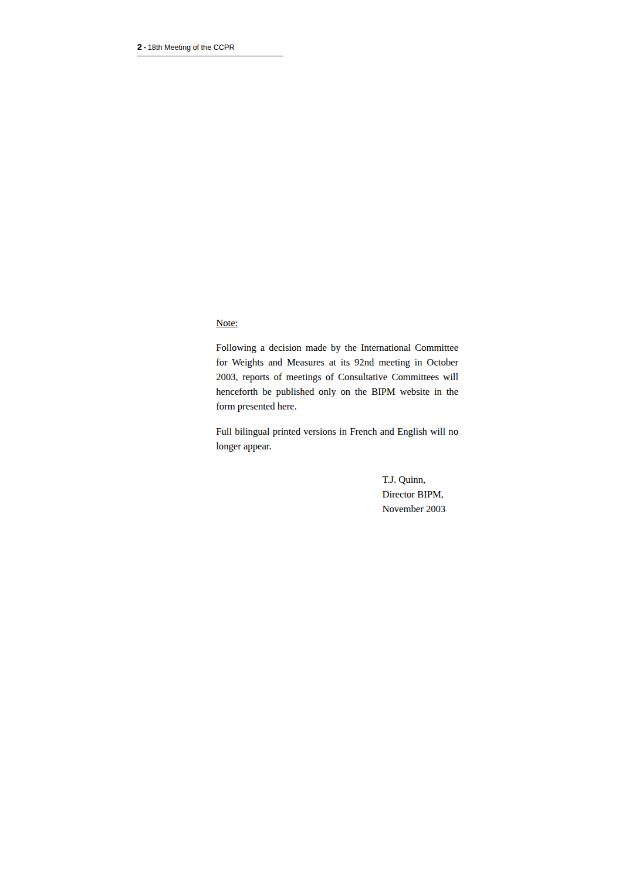2▪18th Meeting of the CCPR
Note:
Following a decision made by the International Committee for Weights and Measures at its 92nd meeting in October 2003, reports of meetings of Consultative Committees will henceforth be published only on the BIPM website in the form presented here.
Full bilingual printed versions in French and English will no longer appear.
T.J. Quinn,
Director BIPM,
November 2003